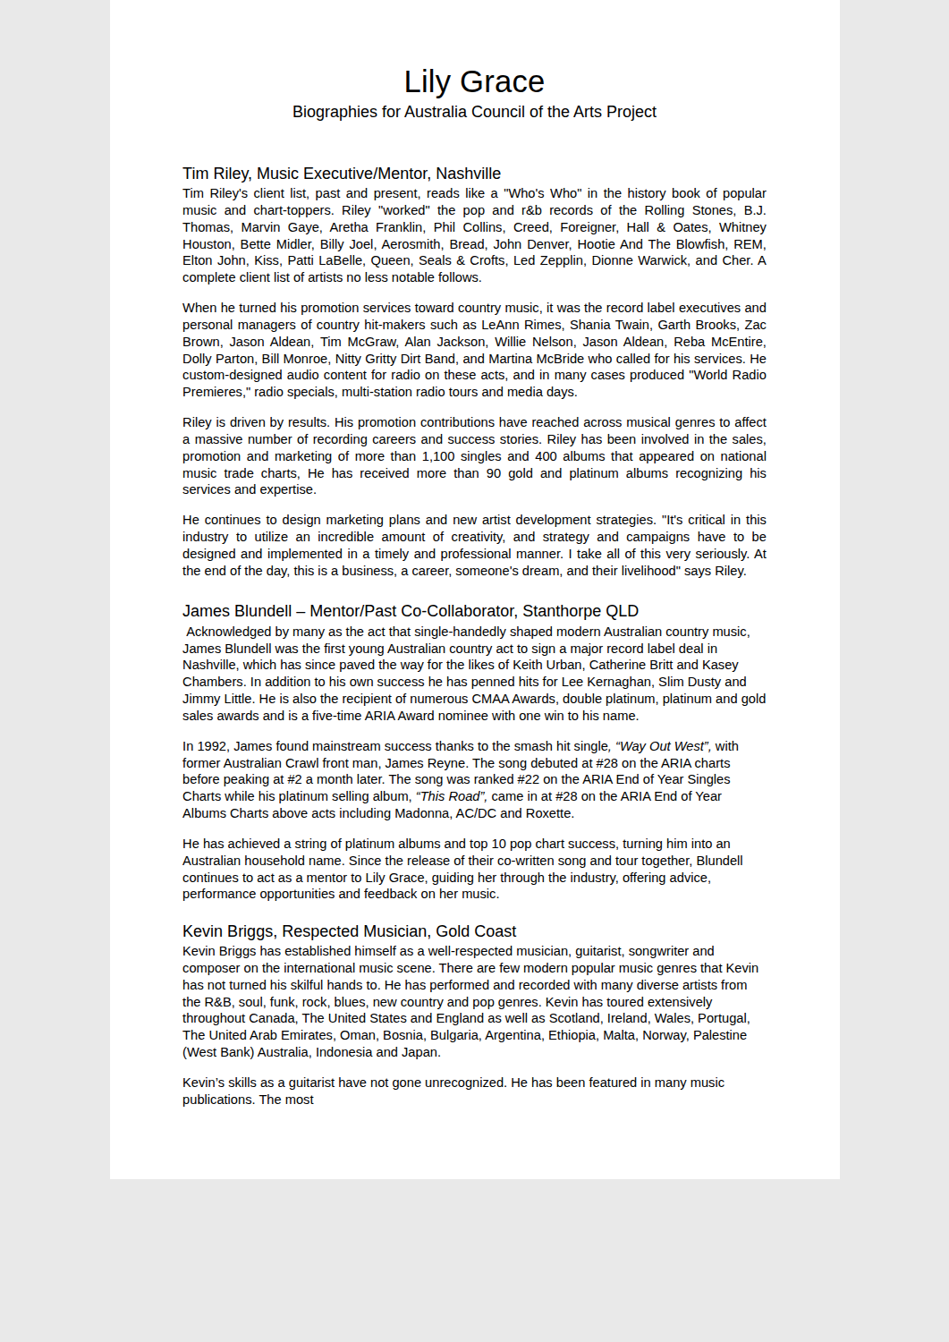Lily Grace
Biographies for Australia Council of the Arts Project
Tim Riley, Music Executive/Mentor, Nashville
Tim Riley's client list, past and present, reads like a "Who's Who" in the history book of popular music and chart-toppers. Riley "worked" the pop and r&b records of the Rolling Stones, B.J. Thomas, Marvin Gaye, Aretha Franklin, Phil Collins, Creed, Foreigner, Hall & Oates, Whitney Houston, Bette Midler, Billy Joel, Aerosmith, Bread, John Denver, Hootie And The Blowfish, REM, Elton John, Kiss, Patti LaBelle, Queen, Seals & Crofts, Led Zepplin, Dionne Warwick, and Cher. A complete client list of artists no less notable follows.
When he turned his promotion services toward country music, it was the record label executives and personal managers of country hit-makers such as LeAnn Rimes, Shania Twain, Garth Brooks, Zac Brown, Jason Aldean, Tim McGraw, Alan Jackson, Willie Nelson, Jason Aldean, Reba McEntire, Dolly Parton, Bill Monroe, Nitty Gritty Dirt Band, and Martina McBride who called for his services. He custom-designed audio content for radio on these acts, and in many cases produced "World Radio Premieres," radio specials, multi-station radio tours and media days.
Riley is driven by results. His promotion contributions have reached across musical genres to affect a massive number of recording careers and success stories. Riley has been involved in the sales, promotion and marketing of more than 1,100 singles and 400 albums that appeared on national music trade charts, He has received more than 90 gold and platinum albums recognizing his services and expertise.
He continues to design marketing plans and new artist development strategies. "It's critical in this industry to utilize an incredible amount of creativity, and strategy and campaigns have to be designed and implemented in a timely and professional manner. I take all of this very seriously. At the end of the day, this is a business, a career, someone's dream, and their livelihood" says Riley.
James Blundell – Mentor/Past Co-Collaborator, Stanthorpe QLD
Acknowledged by many as the act that single-handedly shaped modern Australian country music, James Blundell was the first young Australian country act to sign a major record label deal in Nashville, which has since paved the way for the likes of Keith Urban, Catherine Britt and Kasey Chambers. In addition to his own success he has penned hits for Lee Kernaghan, Slim Dusty and Jimmy Little. He is also the recipient of numerous CMAA Awards, double platinum, platinum and gold sales awards and is a five-time ARIA Award nominee with one win to his name.
In 1992, James found mainstream success thanks to the smash hit single, “Way Out West”, with former Australian Crawl front man, James Reyne. The song debuted at #28 on the ARIA charts before peaking at #2 a month later. The song was ranked #22 on the ARIA End of Year Singles Charts while his platinum selling album, “This Road”, came in at #28 on the ARIA End of Year Albums Charts above acts including Madonna, AC/DC and Roxette.
He has achieved a string of platinum albums and top 10 pop chart success, turning him into an Australian household name. Since the release of their co-written song and tour together, Blundell continues to act as a mentor to Lily Grace, guiding her through the industry, offering advice, performance opportunities and feedback on her music.
Kevin Briggs, Respected Musician, Gold Coast
Kevin Briggs has established himself as a well-respected musician, guitarist, songwriter and composer on the international music scene. There are few modern popular music genres that Kevin has not turned his skilful hands to. He has performed and recorded with many diverse artists from the R&B, soul, funk, rock, blues, new country and pop genres. Kevin has toured extensively throughout Canada, The United States and England as well as Scotland, Ireland, Wales, Portugal, The United Arab Emirates, Oman, Bosnia, Bulgaria, Argentina, Ethiopia, Malta, Norway, Palestine (West Bank) Australia, Indonesia and Japan.
Kevin’s skills as a guitarist have not gone unrecognized. He has been featured in many music publications. The most